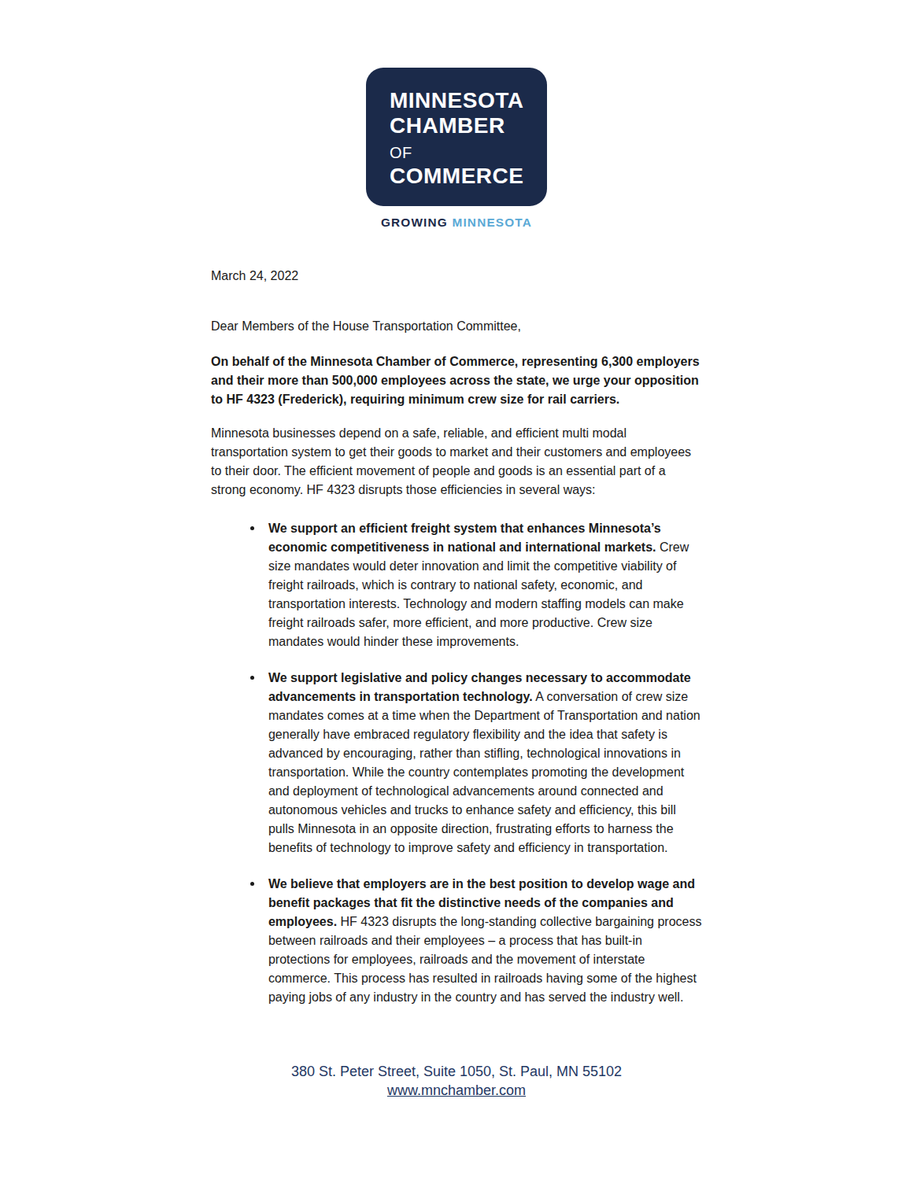Minnesota
Chamber of
Commerce
Growing Minnesota
March 24, 2022
Dear Members of the House Transportation Committee,
On behalf of the Minnesota Chamber of Commerce, representing 6,300 employers and their more than 500,000 employees across the state, we urge your opposition to HF 4323 (Frederick), requiring minimum crew size for rail carriers.
Minnesota businesses depend on a safe, reliable, and efficient multi modal transportation system to get their goods to market and their customers and employees to their door. The efficient movement of people and goods is an essential part of a strong economy. HF 4323 disrupts those efficiencies in several ways:
We support an efficient freight system that enhances Minnesota’s economic competitiveness in national and international markets. Crew size mandates would deter innovation and limit the competitive viability of freight railroads, which is contrary to national safety, economic, and transportation interests. Technology and modern staffing models can make freight railroads safer, more efficient, and more productive. Crew size mandates would hinder these improvements.
We support legislative and policy changes necessary to accommodate advancements in transportation technology. A conversation of crew size mandates comes at a time when the Department of Transportation and nation generally have embraced regulatory flexibility and the idea that safety is advanced by encouraging, rather than stifling, technological innovations in transportation. While the country contemplates promoting the development and deployment of technological advancements around connected and autonomous vehicles and trucks to enhance safety and efficiency, this bill pulls Minnesota in an opposite direction, frustrating efforts to harness the benefits of technology to improve safety and efficiency in transportation.
We believe that employers are in the best position to develop wage and benefit packages that fit the distinctive needs of the companies and employees. HF 4323 disrupts the long-standing collective bargaining process between railroads and their employees – a process that has built-in protections for employees, railroads and the movement of interstate commerce. This process has resulted in railroads having some of the highest paying jobs of any industry in the country and has served the industry well.
380 St. Peter Street, Suite 1050, St. Paul, MN 55102
www.mnchamber.com